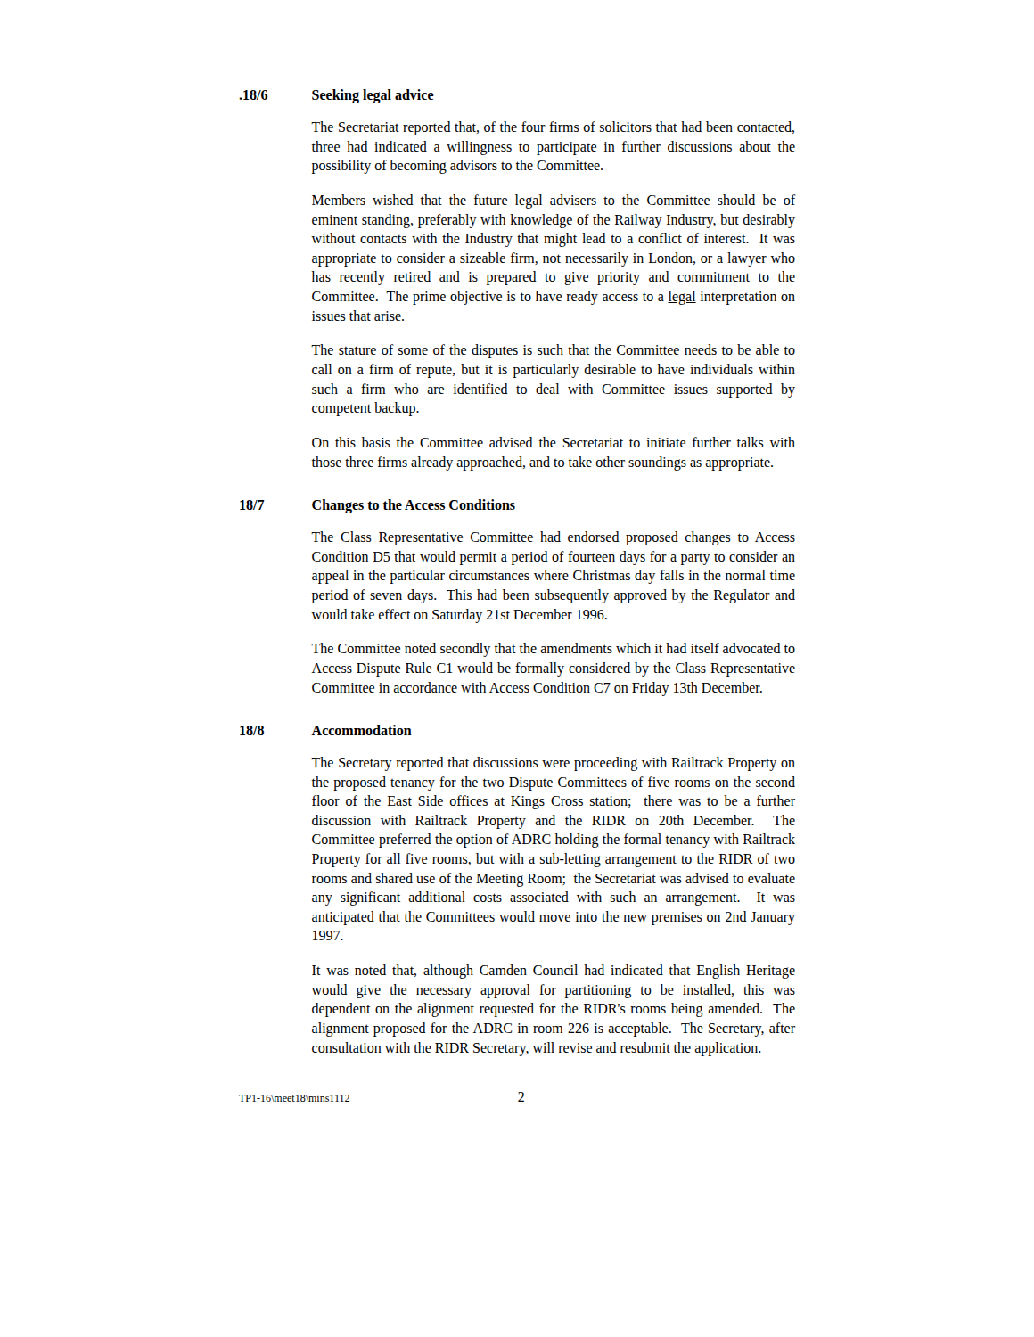.18/6
Seeking legal advice
The Secretariat reported that, of the four firms of solicitors that had been contacted, three had indicated a willingness to participate in further discussions about the possibility of becoming advisors to the Committee.
Members wished that the future legal advisers to the Committee should be of eminent standing, preferably with knowledge of the Railway Industry, but desirably without contacts with the Industry that might lead to a conflict of interest. It was appropriate to consider a sizeable firm, not necessarily in London, or a lawyer who has recently retired and is prepared to give priority and commitment to the Committee. The prime objective is to have ready access to a legal interpretation on issues that arise.
The stature of some of the disputes is such that the Committee needs to be able to call on a firm of repute, but it is particularly desirable to have individuals within such a firm who are identified to deal with Committee issues supported by competent backup.
On this basis the Committee advised the Secretariat to initiate further talks with those three firms already approached, and to take other soundings as appropriate.
18/7
Changes to the Access Conditions
The Class Representative Committee had endorsed proposed changes to Access Condition D5 that would permit a period of fourteen days for a party to consider an appeal in the particular circumstances where Christmas day falls in the normal time period of seven days. This had been subsequently approved by the Regulator and would take effect on Saturday 21st December 1996.
The Committee noted secondly that the amendments which it had itself advocated to Access Dispute Rule C1 would be formally considered by the Class Representative Committee in accordance with Access Condition C7 on Friday 13th December.
18/8
Accommodation
The Secretary reported that discussions were proceeding with Railtrack Property on the proposed tenancy for the two Dispute Committees of five rooms on the second floor of the East Side offices at Kings Cross station; there was to be a further discussion with Railtrack Property and the RIDR on 20th December. The Committee preferred the option of ADRC holding the formal tenancy with Railtrack Property for all five rooms, but with a sub-letting arrangement to the RIDR of two rooms and shared use of the Meeting Room; the Secretariat was advised to evaluate any significant additional costs associated with such an arrangement. It was anticipated that the Committees would move into the new premises on 2nd January 1997.
It was noted that, although Camden Council had indicated that English Heritage would give the necessary approval for partitioning to be installed, this was dependent on the alignment requested for the RIDR's rooms being amended. The alignment proposed for the ADRC in room 226 is acceptable. The Secretary, after consultation with the RIDR Secretary, will revise and resubmit the application.
TP1-16\meet18\mins1112
2